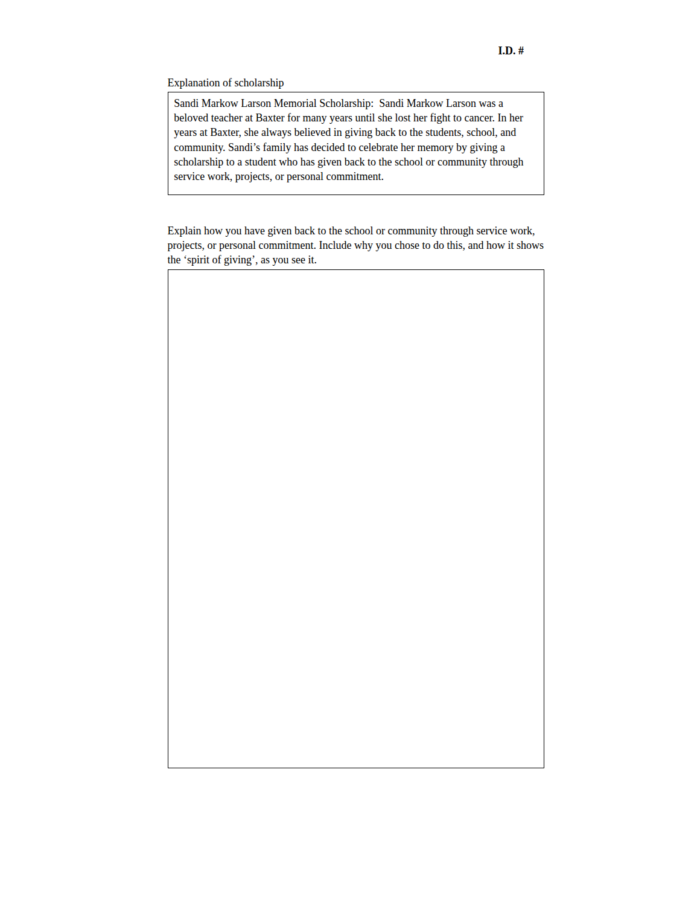I.D. #
Explanation of scholarship
Sandi Markow Larson Memorial Scholarship: Sandi Markow Larson was a beloved teacher at Baxter for many years until she lost her fight to cancer. In her years at Baxter, she always believed in giving back to the students, school, and community. Sandi’s family has decided to celebrate her memory by giving a scholarship to a student who has given back to the school or community through service work, projects, or personal commitment.
Explain how you have given back to the school or community through service work, projects, or personal commitment. Include why you chose to do this, and how it shows the ‘spirit of giving’, as you see it.